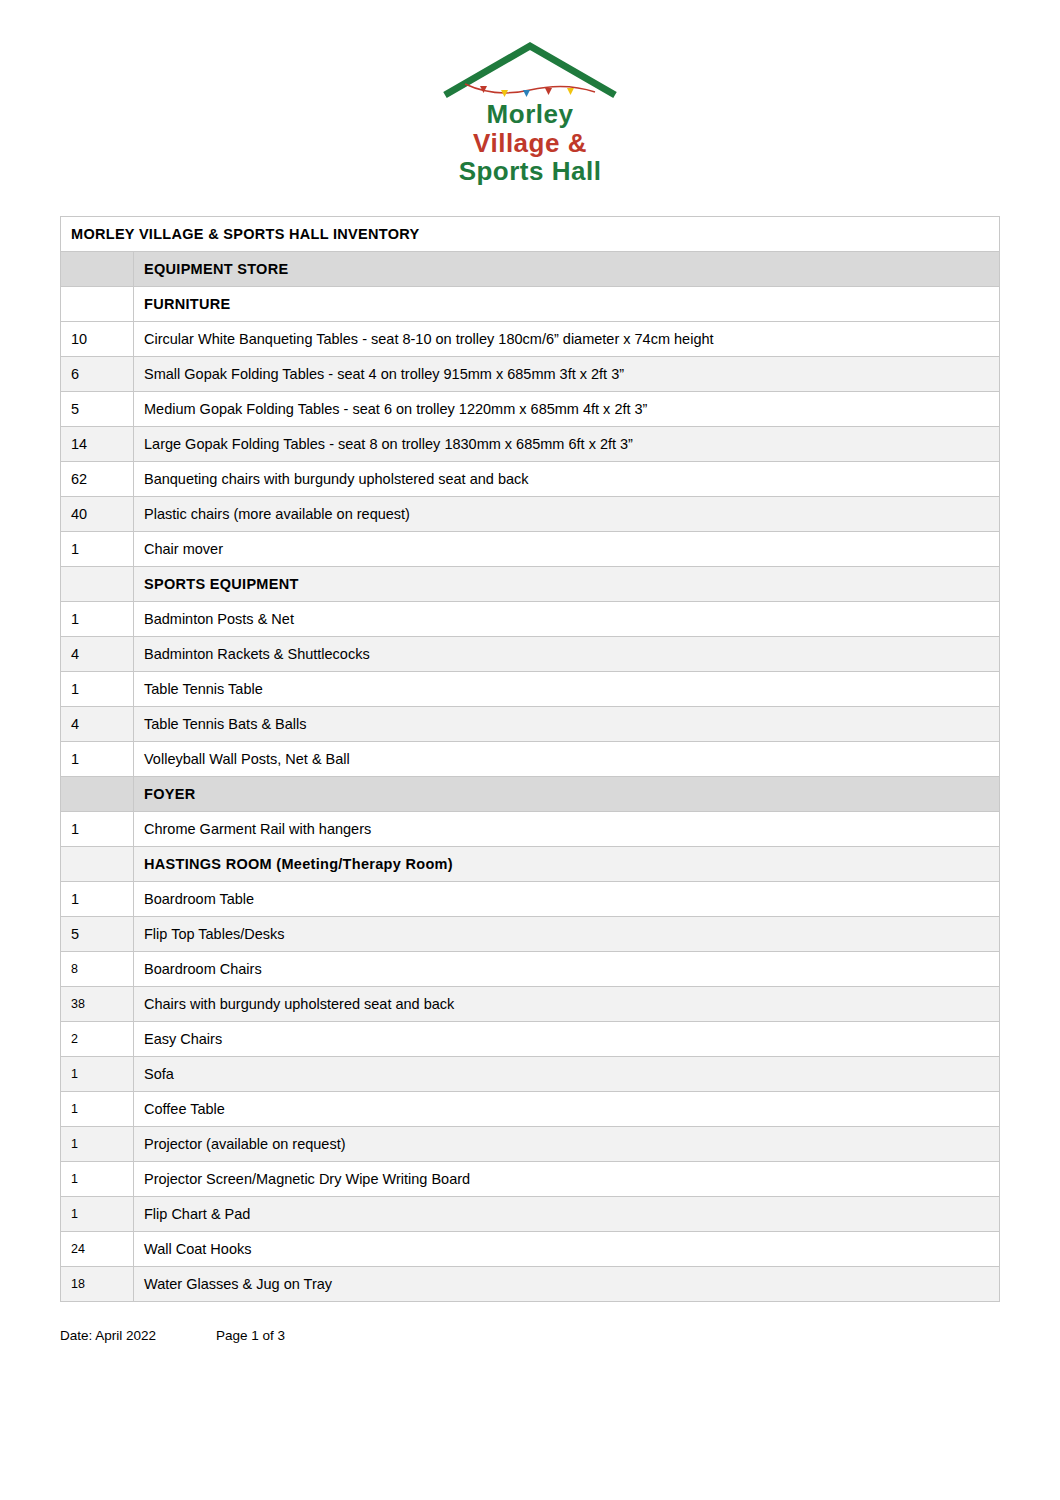Morley
Village &
Sports Hall
| MORLEY VILLAGE & SPORTS HALL INVENTORY |
| | EQUIPMENT STORE |
| | FURNITURE |
| 10 | Circular White Banqueting Tables - seat 8-10 on trolley 180cm/6” diameter x 74cm height |
| 6 | Small Gopak Folding Tables - seat 4 on trolley 915mm x 685mm 3ft x 2ft 3” |
| 5 | Medium Gopak Folding Tables - seat 6 on trolley 1220mm x 685mm 4ft x 2ft 3” |
| 14 | Large Gopak Folding Tables - seat 8 on trolley 1830mm x 685mm 6ft x 2ft 3” |
| 62 | Banqueting chairs with burgundy upholstered seat and back |
| 40 | Plastic chairs (more available on request) |
| 1 | Chair mover |
| | SPORTS EQUIPMENT |
| 1 | Badminton Posts & Net |
| 4 | Badminton Rackets & Shuttlecocks |
| 1 | Table Tennis Table |
| 4 | Table Tennis Bats & Balls |
| 1 | Volleyball Wall Posts, Net & Ball |
| | FOYER |
| 1 | Chrome Garment Rail with hangers |
| | HASTINGS ROOM (Meeting/Therapy Room) |
| 1 | Boardroom Table |
| 5 | Flip Top Tables/Desks |
| 8 | Boardroom Chairs |
| 38 | Chairs with burgundy upholstered seat and back |
| 2 | Easy Chairs |
| 1 | Sofa |
| 1 | Coffee Table |
| 1 | Projector (available on request) |
| 1 | Projector Screen/Magnetic Dry Wipe Writing Board |
| 1 | Flip Chart & Pad |
| 24 | Wall Coat Hooks |
| 18 | Water Glasses & Jug on Tray |
Date: April 2022
Page 1 of 3